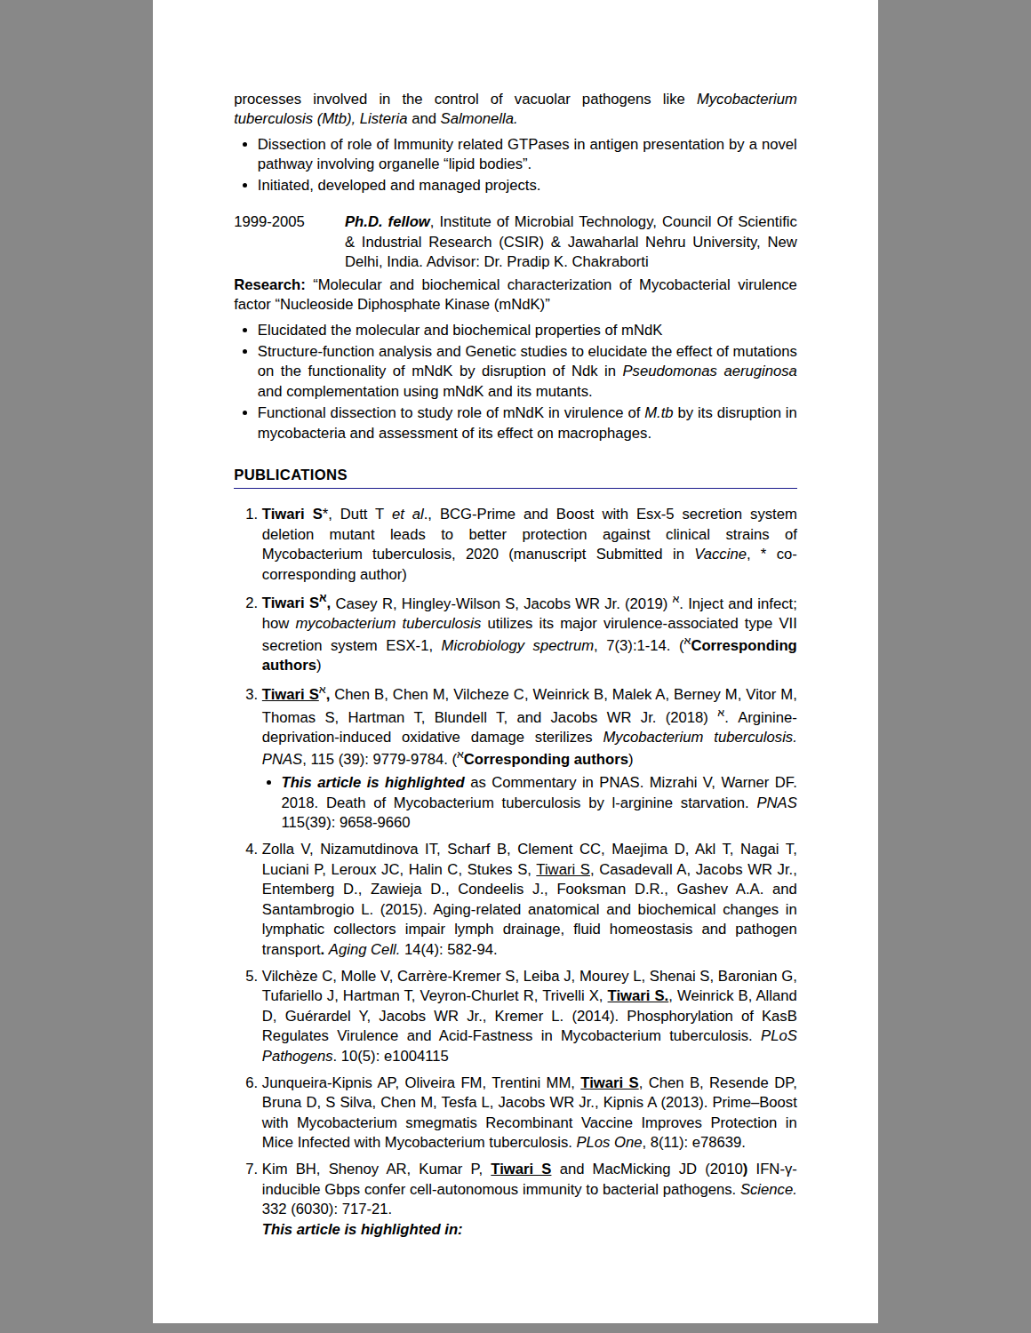processes involved in the control of vacuolar pathogens like Mycobacterium tuberculosis (Mtb), Listeria and Salmonella.
Dissection of role of Immunity related GTPases in antigen presentation by a novel pathway involving organelle “lipid bodies”.
Initiated, developed and managed projects.
1999-2005
Ph.D. fellow, Institute of Microbial Technology, Council Of Scientific & Industrial Research (CSIR) & Jawaharlal Nehru University, New Delhi, India. Advisor: Dr. Pradip K. Chakraborti
Research: “Molecular and biochemical characterization of Mycobacterial virulence factor “Nucleoside Diphosphate Kinase (mNdK)”
Elucidated the molecular and biochemical properties of mNdK
Structure-function analysis and Genetic studies to elucidate the effect of mutations on the functionality of mNdK by disruption of Ndk in Pseudomonas aeruginosa and complementation using mNdK and its mutants.
Functional dissection to study role of mNdK in virulence of M.tb by its disruption in mycobacteria and assessment of its effect on macrophages.
PUBLICATIONS
Tiwari S*, Dutt T et al., BCG-Prime and Boost with Esx-5 secretion system deletion mutant leads to better protection against clinical strains of Mycobacterium tuberculosis, 2020 (manuscript Submitted in Vaccine, * co-corresponding author)
Tiwari Sא, Casey R, Hingley-Wilson S, Jacobs WR Jr. א (2019). Inject and infect; how mycobacterium tuberculosis utilizes its major virulence-associated type VII secretion system ESX-1, Microbiology spectrum, 7(3):1-14. (אCorresponding authors)
Tiwari S א, Chen B, Chen M, Vilcheze C, Weinrick B, Malek A, Berney M, Vitor M, Thomas S, Hartman T, Blundell T, and Jacobs WR Jr. א (2018). Arginine-deprivation-induced oxidative damage sterilizes Mycobacterium tuberculosis. PNAS, 115 (39): 9779-9784. (אCorresponding authors)
This article is highlighted as Commentary in PNAS. Mizrahi V, Warner DF. 2018. Death of Mycobacterium tuberculosis by l-arginine starvation. PNAS 115(39): 9658-9660
Zolla V, Nizamutdinova IT, Scharf B, Clement CC, Maejima D, Akl T, Nagai T, Luciani P, Leroux JC, Halin C, Stukes S, Tiwari S, Casadevall A, Jacobs WR Jr., Entemberg D., Zawieja D., Condeelis J., Fooksman D.R., Gashev A.A. and Santambrogio L. (2015). Aging-related anatomical and biochemical changes in lymphatic collectors impair lymph drainage, fluid homeostasis and pathogen transport. Aging Cell. 14(4): 582-94.
Vilchèze C, Molle V, Carrère-Kremer S, Leiba J, Mourey L, Shenai S, Baronian G, Tufariello J, Hartman T, Veyron-Churlet R, Trivelli X, Tiwari S., Weinrick B, Alland D, Guérardel Y, Jacobs WR Jr., Kremer L. (2014). Phosphorylation of KasB Regulates Virulence and Acid-Fastness in Mycobacterium tuberculosis. PLoS Pathogens. 10(5): e1004115
Junqueira-Kipnis AP, Oliveira FM, Trentini MM, Tiwari S, Chen B, Resende DP, Bruna D, S Silva, Chen M, Tesfa L, Jacobs WR Jr., Kipnis A (2013). Prime–Boost with Mycobacterium smegmatis Recombinant Vaccine Improves Protection in Mice Infected with Mycobacterium tuberculosis. PLos One, 8(11): e78639.
Kim BH, Shenoy AR, Kumar P, Tiwari S and MacMicking JD (2010) IFN-γ-inducible Gbps confer cell-autonomous immunity to bacterial pathogens. Science. 332 (6030): 717-21.
This article is highlighted in: